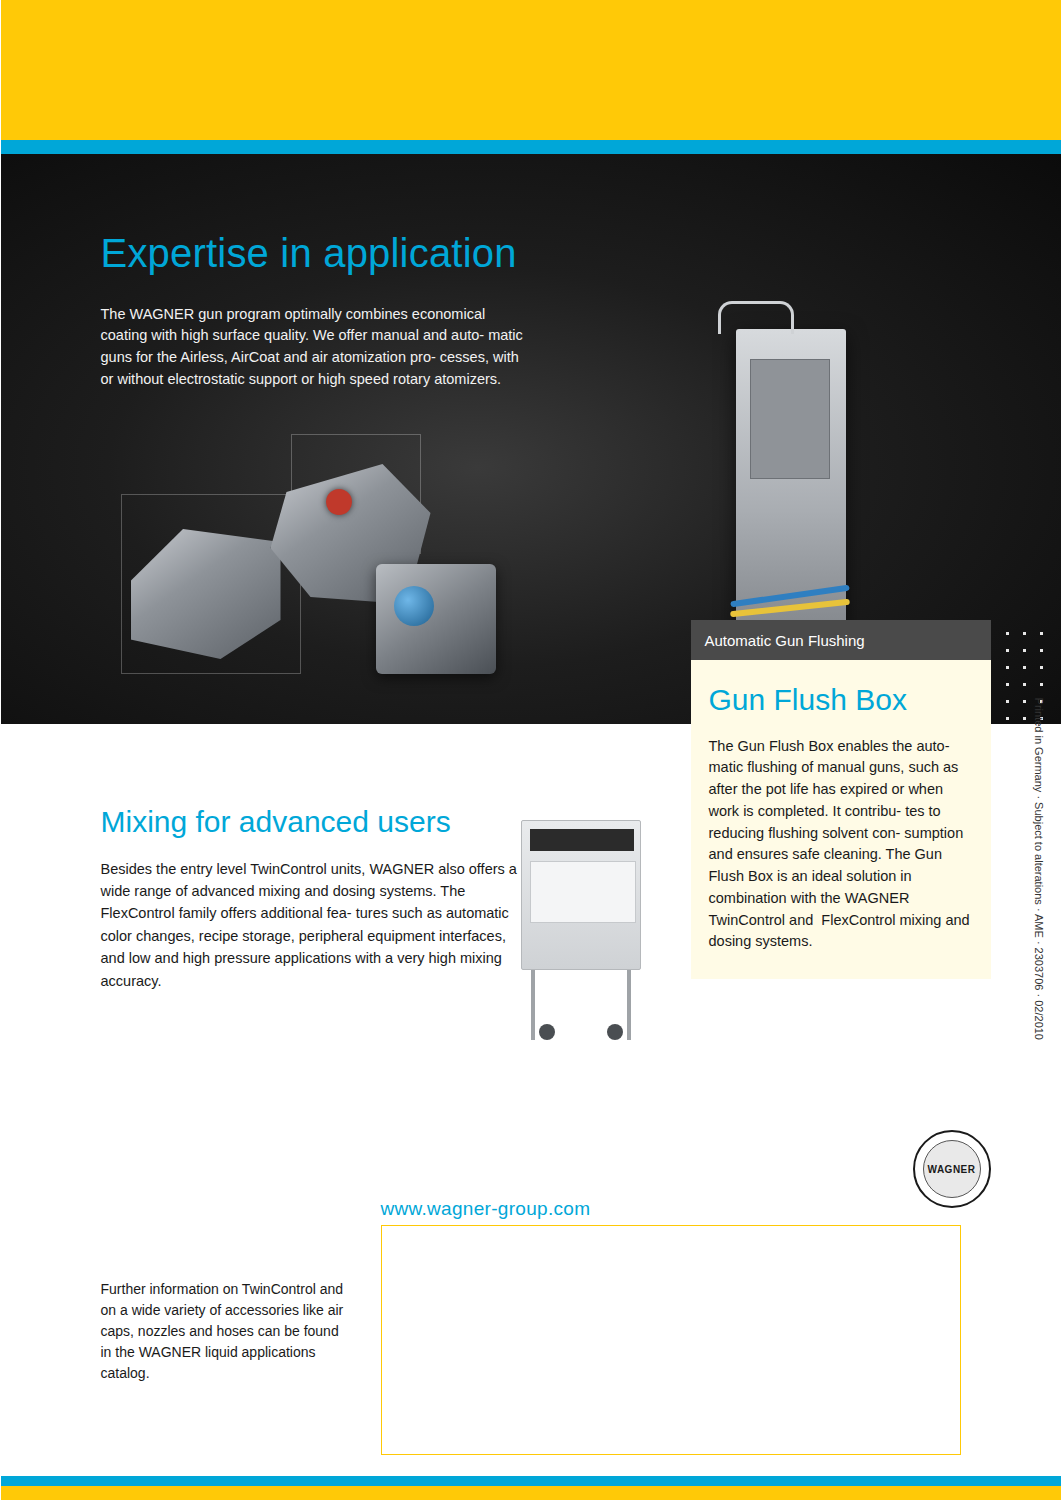Expertise in application
The WAGNER gun program optimally combines economical coating with high surface quality. We offer manual and auto- matic guns for the Airless, AirCoat and air atomization pro- cesses, with or without electrostatic support or high speed rotary atomizers.
Automatic Gun Flushing
Gun Flush Box
The Gun Flush Box enables the auto- matic flushing of manual guns, such as after the pot life has expired or when work is completed. It contribu- tes to reducing flushing solvent con- sumption and ensures safe cleaning. The Gun Flush Box is an ideal solution in combination with the WAGNER TwinControl and FlexControl mixing and dosing systems.
Mixing for advanced users
Besides the entry level TwinControl units, WAGNER also offers a wide range of advanced mixing and dosing systems. The FlexControl family offers additional fea- tures such as automatic color changes, recipe storage, peripheral equipment interfaces, and low and high pressure applications with a very high mixing accuracy.
www.wagner-group.com
Further information on TwinControl and on a wide variety of accessories like air caps, nozzles and hoses can be found in the WAGNER liquid applications catalog.
WAGNER
Printed in Germany · Subject to alterations · AME · 2303706 · 02/2010